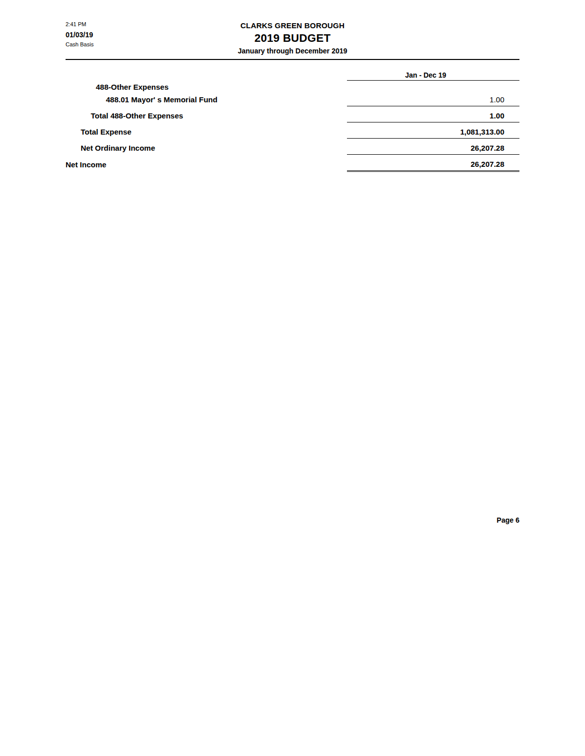2:41 PM
01/03/19
Cash Basis
CLARKS GREEN BOROUGH
2019 BUDGET
January through December 2019
| | Jan - Dec 19 |
| 488-Other Expenses | |
| 488.01 Mayor' s Memorial Fund | 1.00 |
| Total 488-Other Expenses | 1.00 |
| Total Expense | 1,081,313.00 |
| Net Ordinary Income | 26,207.28 |
| Net Income | 26,207.28 |
Page 6